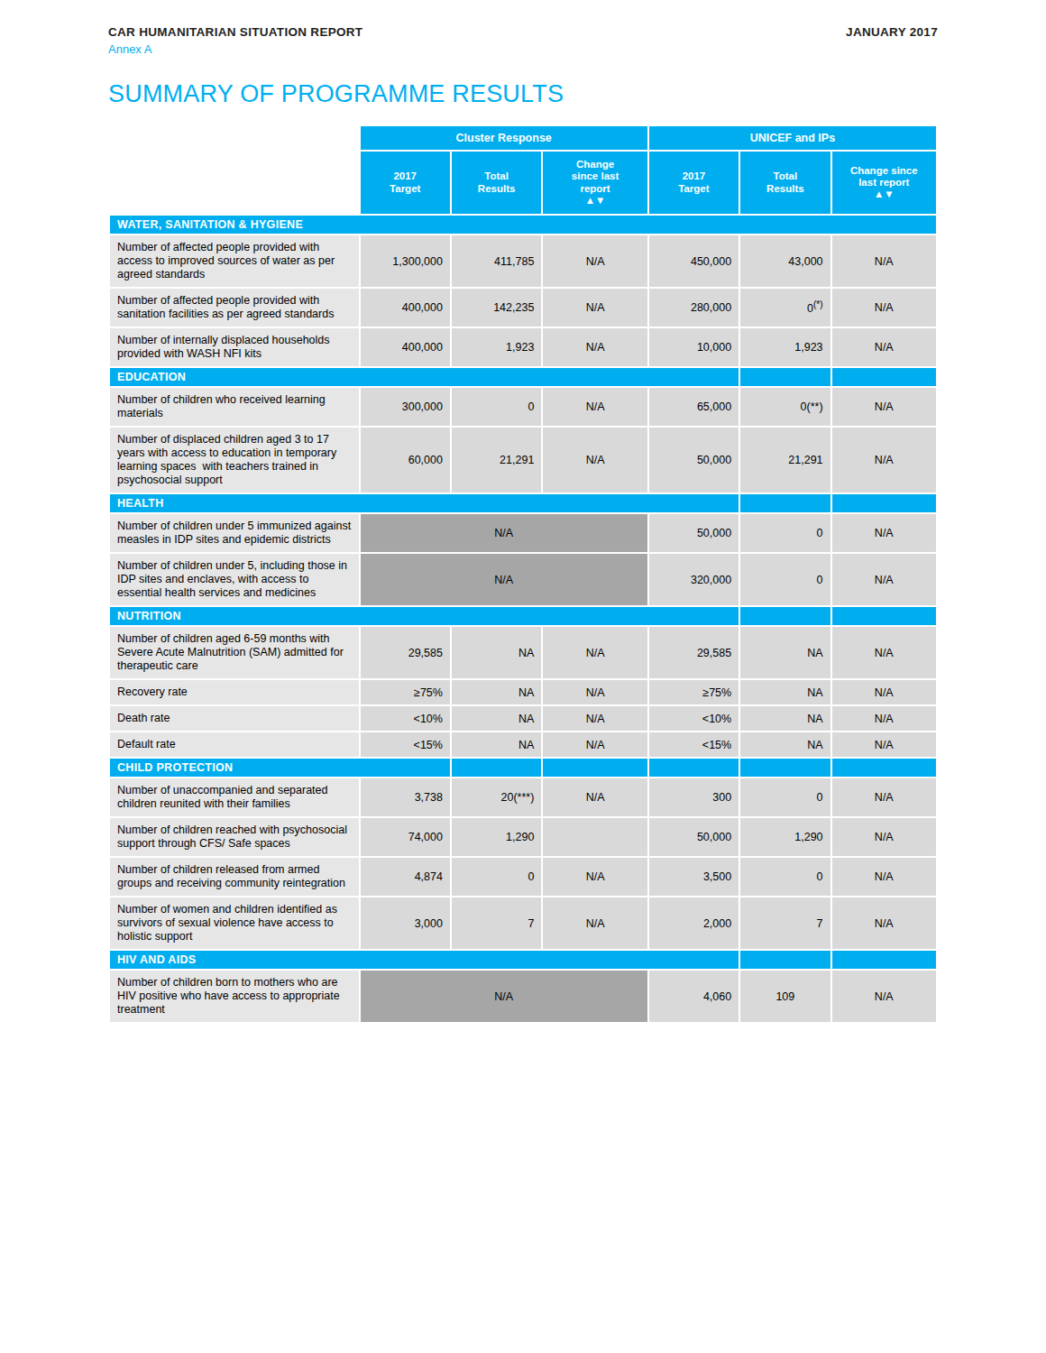CAR Humanitarian Situation Report
Annex A
January 2017
SUMMARY OF PROGRAMME RESULTS
| | Cluster Response | UNICEF and IPs |
| --- | --- | --- |
| | 2017 Target | Total Results | Change since last report ▲▼ | 2017 Target | Total Results | Change since last report ▲▼ |
| Water, Sanitation & Hygiene |
| Number of affected people provided with access to improved sources of water as per agreed standards | 1,300,000 | 411,785 | N/A | 450,000 | 43,000 | N/A |
| Number of affected people provided with sanitation facilities as per agreed standards | 400,000 | 142,235 | N/A | 280,000 | 0 (*) | N/A |
| Number of internally displaced households provided with WASH NFI kits | 400,000 | 1,923 | N/A | 10,000 | 1,923 | N/A |
| Education | | |
| Number of children who received learning materials | 300,000 | 0 | N/A | 65,000 | 0(**) | N/A |
| Number of displaced children aged 3 to 17 years with access to education in temporary learning spaces with teachers trained in psychosocial support | 60,000 | 21,291 | N/A | 50,000 | 21,291 | N/A |
| Health | | |
| Number of children under 5 immunized against measles in IDP sites and epidemic districts | N/A | 50,000 | 0 | N/A |
| Number of children under 5, including those in IDP sites and enclaves, with access to essential health services and medicines | N/A | 320,000 | 0 | N/A |
| Nutrition | | |
| Number of children aged 6-59 months with Severe Acute Malnutrition (SAM) admitted for therapeutic care | 29,585 | NA | N/A | 29,585 | NA | N/A |
| Recovery rate | ≥75% | NA | N/A | ≥75% | NA | N/A |
| Death rate | <10% | NA | N/A | <10% | NA | N/A |
| Default rate | <15% | NA | N/A | <15% | NA | N/A |
| Child Protection | | | | | |
| Number of unaccompanied and separated children reunited with their families | 3,738 | 20(***) | N/A | 300 | 0 | N/A |
| Number of children reached with psychosocial support through CFS/ Safe spaces | 74,000 | 1,290 | | 50,000 | 1,290 | N/A |
| Number of children released from armed groups and receiving community reintegration | 4,874 | 0 | N/A | 3,500 | 0 | N/A |
| Number of women and children identified as survivors of sexual violence have access to holistic support | 3,000 | 7 | N/A | 2,000 | 7 | N/A |
| HIV and AIDS | | |
| Number of children born to mothers who are HIV positive who have access to appropriate treatment | N/A | 4,060 | 109 | N/A |